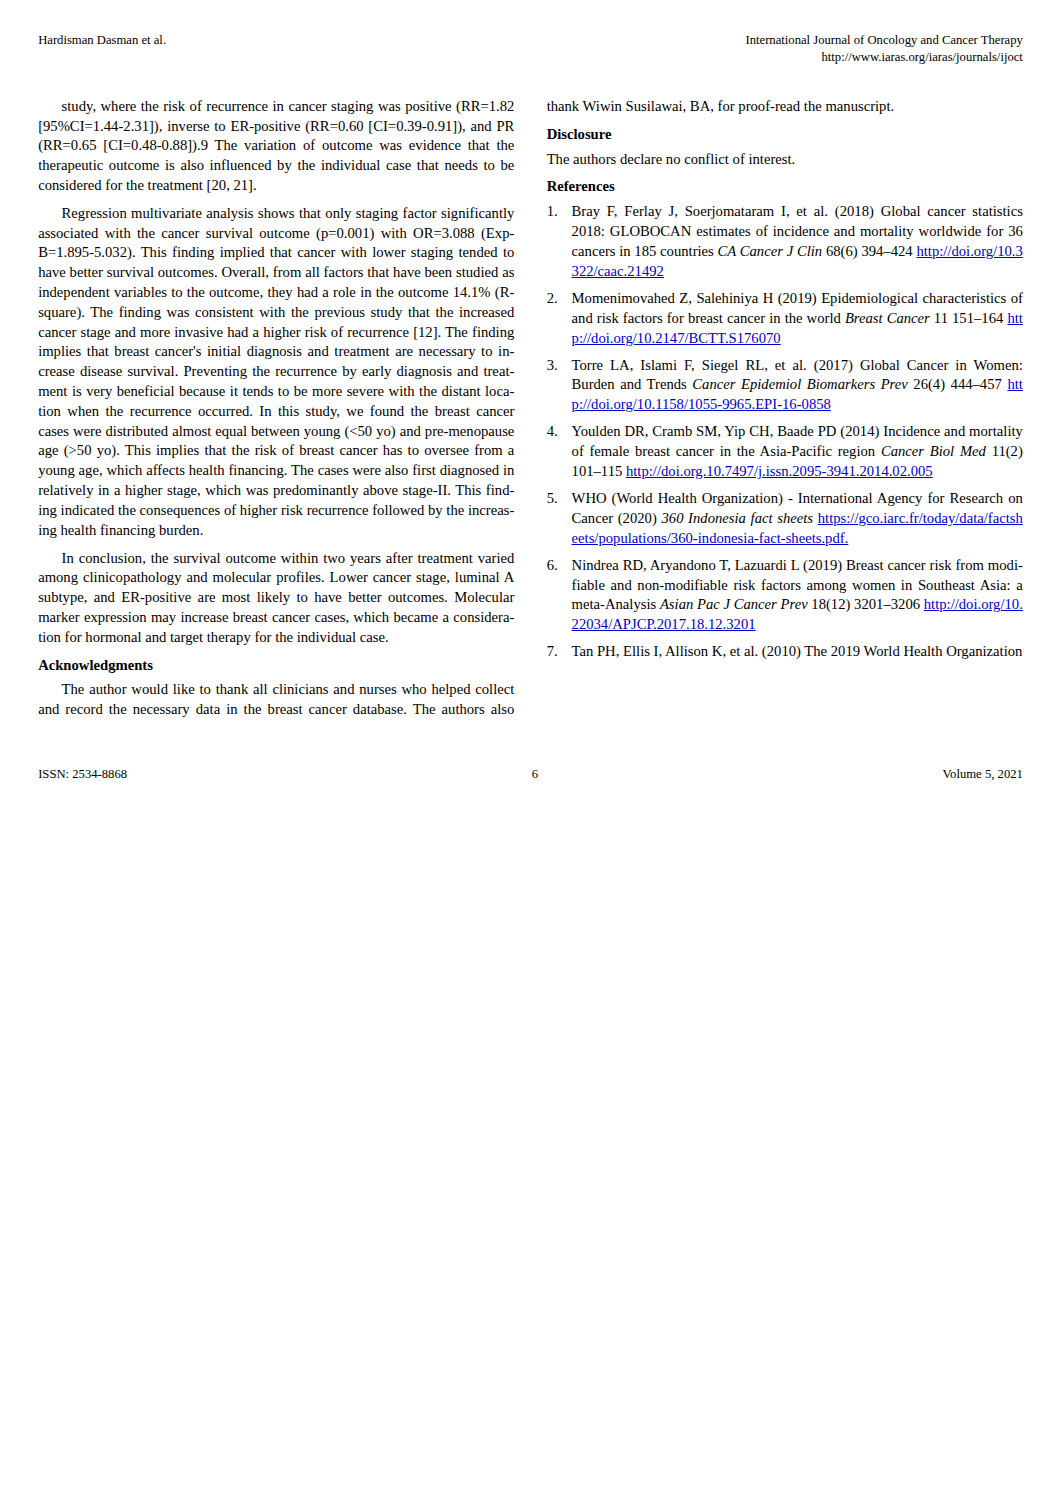Hardisman Dasman et al.
International Journal of Oncology and Cancer Therapy
http://www.iaras.org/iaras/journals/ijoct
study, where the risk of recurrence in cancer staging was positive (RR=1.82 [95%CI=1.44-2.31]), inverse to ER-positive (RR=0.60 [CI=0.39-0.91]), and PR (RR=0.65 [CI=0.48-0.88]).9 The variation of outcome was evidence that the therapeutic outcome is also influenced by the individual case that needs to be considered for the treatment [20, 21].
Regression multivariate analysis shows that only staging factor significantly associated with the cancer survival outcome (p=0.001) with OR=3.088 (Exp-B=1.895-5.032). This finding implied that cancer with lower staging tended to have better survival outcomes. Overall, from all factors that have been studied as independent variables to the outcome, they had a role in the outcome 14.1% (R-square). The finding was consistent with the previous study that the increased cancer stage and more invasive had a higher risk of recurrence [12]. The finding implies that breast cancer's initial diagnosis and treatment are necessary to increase disease survival. Preventing the recurrence by early diagnosis and treatment is very beneficial because it tends to be more severe with the distant location when the recurrence occurred. In this study, we found the breast cancer cases were distributed almost equal between young (<50 yo) and pre-menopause age (>50 yo). This implies that the risk of breast cancer has to oversee from a young age, which affects health financing. The cases were also first diagnosed in relatively in a higher stage, which was predominantly above stage-II. This finding indicated the consequences of higher risk recurrence followed by the increasing health financing burden.
In conclusion, the survival outcome within two years after treatment varied among clinicopathology and molecular profiles. Lower cancer stage, luminal A subtype, and ER-positive are most likely to have better outcomes. Molecular marker expression may increase breast cancer cases, which became a consideration for hormonal and target therapy for the individual case.
Acknowledgments
The author would like to thank all clinicians and nurses who helped collect and record the necessary data in the breast cancer database. The authors also thank Wiwin Susilawai, BA, for proof-read the manuscript.
Disclosure
The authors declare no conflict of interest.
References
Bray F, Ferlay J, Soerjomataram I, et al. (2018) Global cancer statistics 2018: GLOBOCAN estimates of incidence and mortality worldwide for 36 cancers in 185 countries CA Cancer J Clin 68(6) 394–424 http://doi.org/10.3322/caac.21492
Momenimovahed Z, Salehiniya H (2019) Epidemiological characteristics of and risk factors for breast cancer in the world Breast Cancer 11 151–164 http://doi.org/10.2147/BCTT.S176070
Torre LA, Islami F, Siegel RL, et al. (2017) Global Cancer in Women: Burden and Trends Cancer Epidemiol Biomarkers Prev 26(4) 444–457 http://doi.org/10.1158/1055-9965.EPI-16-0858
Youlden DR, Cramb SM, Yip CH, Baade PD (2014) Incidence and mortality of female breast cancer in the Asia-Pacific region Cancer Biol Med 11(2) 101–115 http://doi.org.10.7497/j.issn.2095-3941.2014.02.005
WHO (World Health Organization) - International Agency for Research on Cancer (2020) 360 Indonesia fact sheets https://gco.iarc.fr/today/data/factsheets/populations/360-indonesia-fact-sheets.pdf.
Nindrea RD, Aryandono T, Lazuardi L (2019) Breast cancer risk from modifiable and non-modifiable risk factors among women in Southeast Asia: a meta-Analysis Asian Pac J Cancer Prev 18(12) 3201–3206 http://doi.org/10.22034/APJCP.2017.18.12.3201
Tan PH, Ellis I, Allison K, et al. (2010) The 2019 World Health Organization
ISSN: 2534-8868
6
Volume 5, 2021